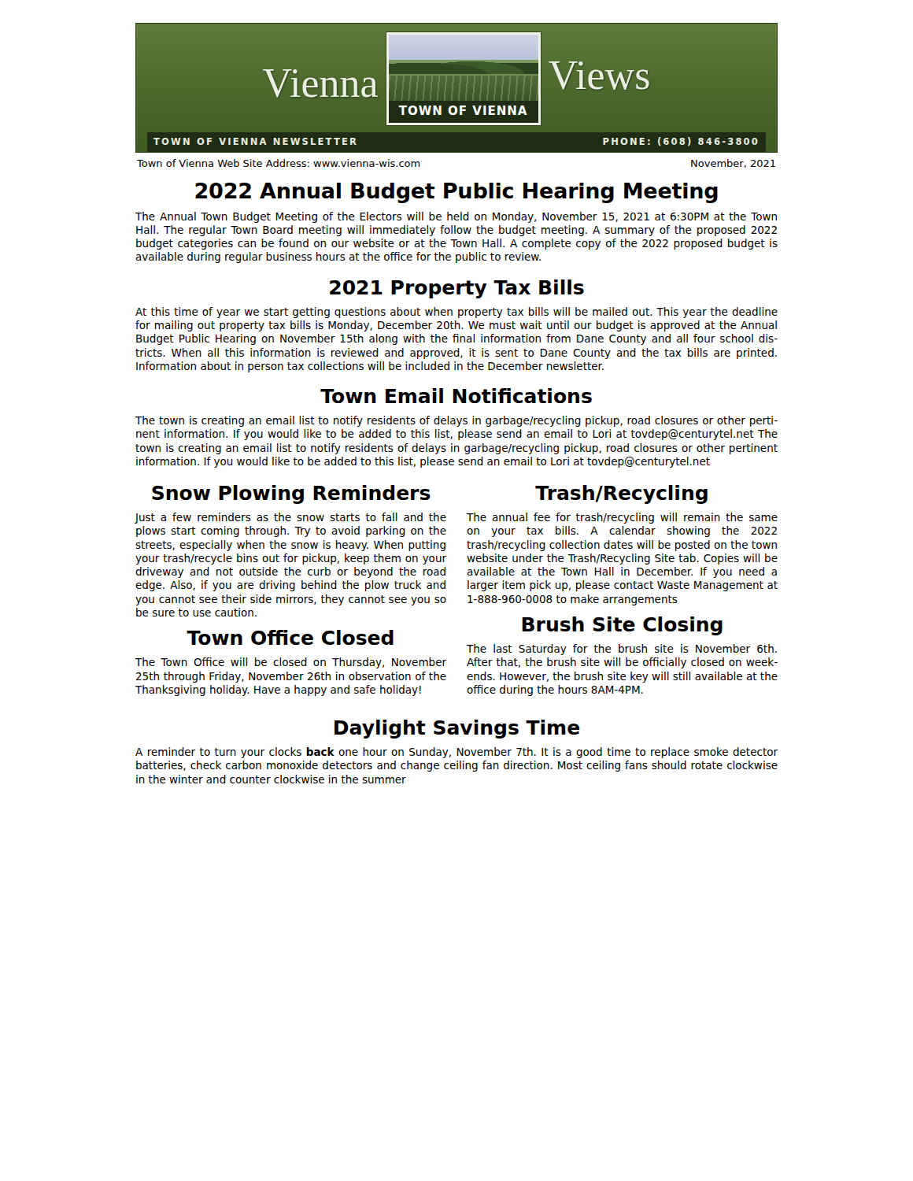Vienna
TOWN OF VIENNA
Views
TOWN OF VIENNA NEWSLETTER PHONE: (608) 846-3800
Town of Vienna Web Site Address: www.vienna-wis.com November, 2021
2022 Annual Budget Public Hearing Meeting
The Annual Town Budget Meeting of the Electors will be held on Monday, November 15, 2021 at 6:30PM at the Town Hall. The regular Town Board meeting will immediately follow the budget meeting. A summary of the proposed 2022 budget categories can be found on our website or at the Town Hall. A complete copy of the 2022 proposed budget is available during regular business hours at the office for the public to review.
2021 Property Tax Bills
At this time of year we start getting questions about when property tax bills will be mailed out. This year the deadline for mailing out property tax bills is Monday, December 20th. We must wait until our budget is approved at the Annual Budget Public Hearing on November 15th along with the final information from Dane County and all four school districts. When all this information is reviewed and approved, it is sent to Dane County and the tax bills are printed. Information about in person tax collections will be included in the December newsletter.
Town Email Notifications
The town is creating an email list to notify residents of delays in garbage/recycling pickup, road closures or other pertinent information. If you would like to be added to this list, please send an email to Lori at tovdep@centurytel.net The town is creating an email list to notify residents of delays in garbage/recycling pickup, road closures or other pertinent information. If you would like to be added to this list, please send an email to Lori at tovdep@centurytel.net
Snow Plowing Reminders
Just a few reminders as the snow starts to fall and the plows start coming through. Try to avoid parking on the streets, especially when the snow is heavy. When putting your trash/recycle bins out for pickup, keep them on your driveway and not outside the curb or beyond the road edge. Also, if you are driving behind the plow truck and you cannot see their side mirrors, they cannot see you so be sure to use caution.
Town Office Closed
The Town Office will be closed on Thursday, November 25th through Friday, November 26th in observation of the Thanksgiving holiday. Have a happy and safe holiday!
Trash/Recycling
The annual fee for trash/recycling will remain the same on your tax bills. A calendar showing the 2022 trash/recycling collection dates will be posted on the town website under the Trash/Recycling Site tab. Copies will be available at the Town Hall in December. If you need a larger item pick up, please contact Waste Management at 1-888-960-0008 to make arrangements
Brush Site Closing
The last Saturday for the brush site is November 6th. After that, the brush site will be officially closed on weekends. However, the brush site key will still available at the office during the hours 8AM-4PM.
Daylight Savings Time
A reminder to turn your clocks back one hour on Sunday, November 7th. It is a good time to replace smoke detector batteries, check carbon monoxide detectors and change ceiling fan direction. Most ceiling fans should rotate clockwise in the winter and counter clockwise in the summer